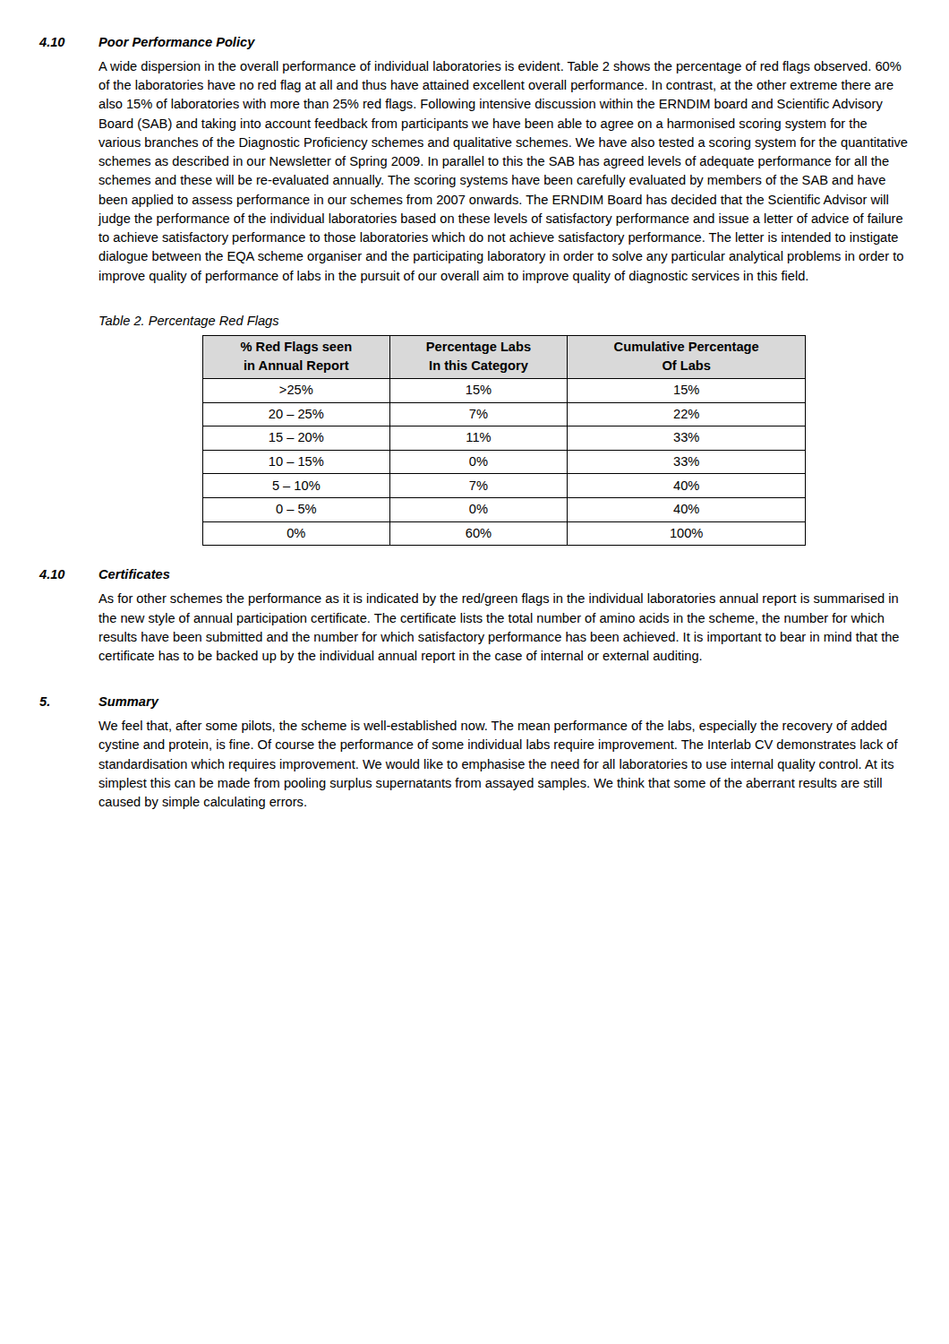4.10 Poor Performance Policy
A wide dispersion in the overall performance of individual laboratories is evident. Table 2 shows the percentage of red flags observed. 60% of the laboratories have no red flag at all and thus have attained excellent overall performance. In contrast, at the other extreme there are also 15% of laboratories with more than 25% red flags. Following intensive discussion within the ERNDIM board and Scientific Advisory Board (SAB) and taking into account feedback from participants we have been able to agree on a harmonised scoring system for the various branches of the Diagnostic Proficiency schemes and qualitative schemes. We have also tested a scoring system for the quantitative schemes as described in our Newsletter of Spring 2009. In parallel to this the SAB has agreed levels of adequate performance for all the schemes and these will be re-evaluated annually. The scoring systems have been carefully evaluated by members of the SAB and have been applied to assess performance in our schemes from 2007 onwards. The ERNDIM Board has decided that the Scientific Advisor will judge the performance of the individual laboratories based on these levels of satisfactory performance and issue a letter of advice of failure to achieve satisfactory performance to those laboratories which do not achieve satisfactory performance. The letter is intended to instigate dialogue between the EQA scheme organiser and the participating laboratory in order to solve any particular analytical problems in order to improve quality of performance of labs in the pursuit of our overall aim to improve quality of diagnostic services in this field.
Table 2. Percentage Red Flags
| % Red Flags seen in Annual Report | Percentage Labs In this Category | Cumulative Percentage Of Labs |
| --- | --- | --- |
| >25% | 15% | 15% |
| 20 – 25% | 7% | 22% |
| 15 – 20% | 11% | 33% |
| 10 – 15% | 0% | 33% |
| 5 – 10% | 7% | 40% |
| 0 – 5% | 0% | 40% |
| 0% | 60% | 100% |
4.10 Certificates
As for other schemes the performance as it is indicated by the red/green flags in the individual laboratories annual report is summarised in the new style of annual participation certificate. The certificate lists the total number of amino acids in the scheme, the number for which results have been submitted and the number for which satisfactory performance has been achieved. It is important to bear in mind that the certificate has to be backed up by the individual annual report in the case of internal or external auditing.
5. Summary
We feel that, after some pilots, the scheme is well-established now. The mean performance of the labs, especially the recovery of added cystine and protein, is fine. Of course the performance of some individual labs require improvement. The Interlab CV demonstrates lack of standardisation which requires improvement. We would like to emphasise the need for all laboratories to use internal quality control. At its simplest this can be made from pooling surplus supernatants from assayed samples. We think that some of the aberrant results are still caused by simple calculating errors.